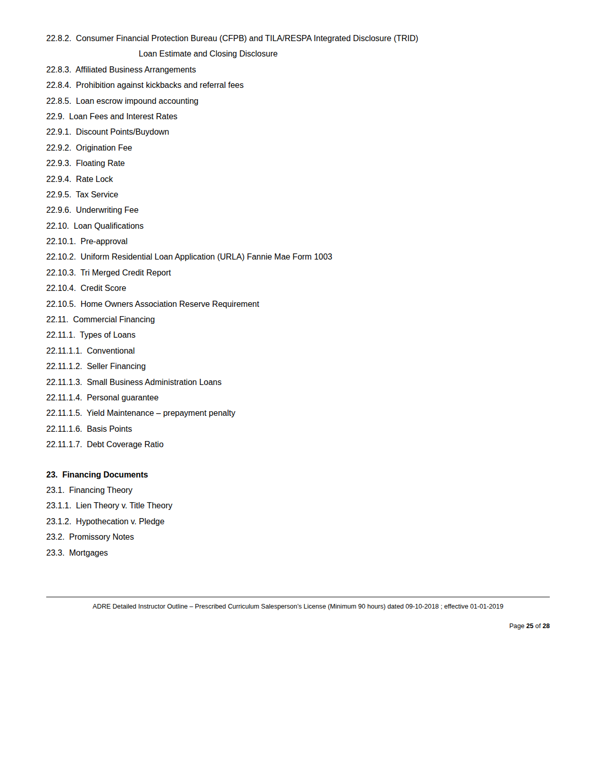22.8.2. Consumer Financial Protection Bureau (CFPB) and TILA/RESPA Integrated Disclosure (TRID) Loan Estimate and Closing Disclosure
22.8.3. Affiliated Business Arrangements
22.8.4. Prohibition against kickbacks and referral fees
22.8.5. Loan escrow impound accounting
22.9. Loan Fees and Interest Rates
22.9.1. Discount Points/Buydown
22.9.2. Origination Fee
22.9.3. Floating Rate
22.9.4. Rate Lock
22.9.5. Tax Service
22.9.6. Underwriting Fee
22.10. Loan Qualifications
22.10.1. Pre-approval
22.10.2. Uniform Residential Loan Application (URLA) Fannie Mae Form 1003
22.10.3. Tri Merged Credit Report
22.10.4. Credit Score
22.10.5. Home Owners Association Reserve Requirement
22.11. Commercial Financing
22.11.1. Types of Loans
22.11.1.1. Conventional
22.11.1.2. Seller Financing
22.11.1.3. Small Business Administration Loans
22.11.1.4. Personal guarantee
22.11.1.5. Yield Maintenance – prepayment penalty
22.11.1.6. Basis Points
22.11.1.7. Debt Coverage Ratio
23. Financing Documents
23.1. Financing Theory
23.1.1. Lien Theory v. Title Theory
23.1.2. Hypothecation v. Pledge
23.2. Promissory Notes
23.3. Mortgages
ADRE Detailed Instructor Outline – Prescribed Curriculum Salesperson’s License (Minimum 90 hours) dated 09-10-2018 ; effective 01-01-2019
Page 25 of 28